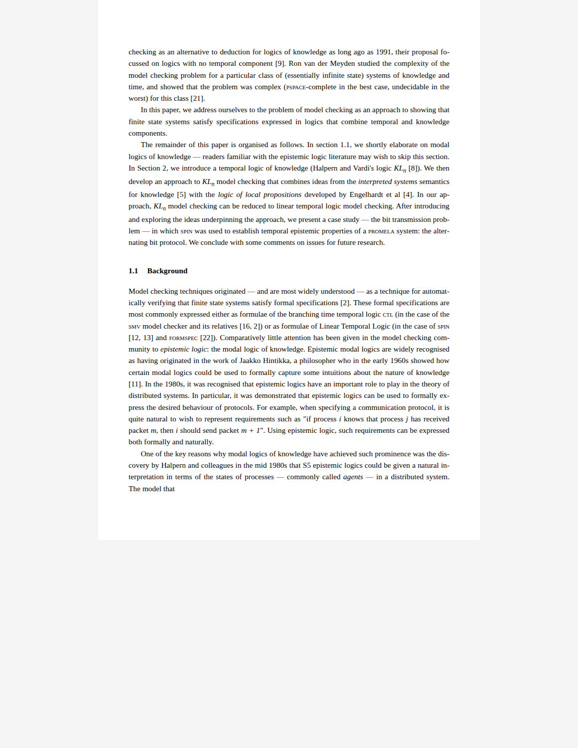checking as an alternative to deduction for logics of knowledge as long ago as 1991, their proposal focussed on logics with no temporal component [9]. Ron van der Meyden studied the complexity of the model checking problem for a particular class of (essentially infinite state) systems of knowledge and time, and showed that the problem was complex (pspace-complete in the best case, undecidable in the worst) for this class [21].
In this paper, we address ourselves to the problem of model checking as an approach to showing that finite state systems satisfy specifications expressed in logics that combine temporal and knowledge components.
The remainder of this paper is organised as follows. In section 1.1, we shortly elaborate on modal logics of knowledge — readers familiar with the epistemic logic literature may wish to skip this section. In Section 2, we introduce a temporal logic of knowledge (Halpern and Vardi's logic KLn [8]). We then develop an approach to KLn model checking that combines ideas from the interpreted systems semantics for knowledge [5] with the logic of local propositions developed by Engelhardt et al [4]. In our approach, KLn model checking can be reduced to linear temporal logic model checking. After introducing and exploring the ideas underpinning the approach, we present a case study — the bit transmission problem — in which spin was used to establish temporal epistemic properties of a promela system: the alternating bit protocol. We conclude with some comments on issues for future research.
1.1 Background
Model checking techniques originated — and are most widely understood — as a technique for automatically verifying that finite state systems satisfy formal specifications [2]. These formal specifications are most commonly expressed either as formulae of the branching time temporal logic ctl (in the case of the smv model checker and its relatives [16, 2]) or as formulae of Linear Temporal Logic (in the case of spin [12, 13] and formspec [22]). Comparatively little attention has been given in the model checking community to epistemic logic: the modal logic of knowledge. Epistemic modal logics are widely recognised as having originated in the work of Jaakko Hintikka, a philosopher who in the early 1960s showed how certain modal logics could be used to formally capture some intuitions about the nature of knowledge [11]. In the 1980s, it was recognised that epistemic logics have an important role to play in the theory of distributed systems. In particular, it was demonstrated that epistemic logics can be used to formally express the desired behaviour of protocols. For example, when specifying a communication protocol, it is quite natural to wish to represent requirements such as "if process i knows that process j has received packet m, then i should send packet m + 1". Using epistemic logic, such requirements can be expressed both formally and naturally.
One of the key reasons why modal logics of knowledge have achieved such prominence was the discovery by Halpern and colleagues in the mid 1980s that S5 epistemic logics could be given a natural interpretation in terms of the states of processes — commonly called agents — in a distributed system. The model that